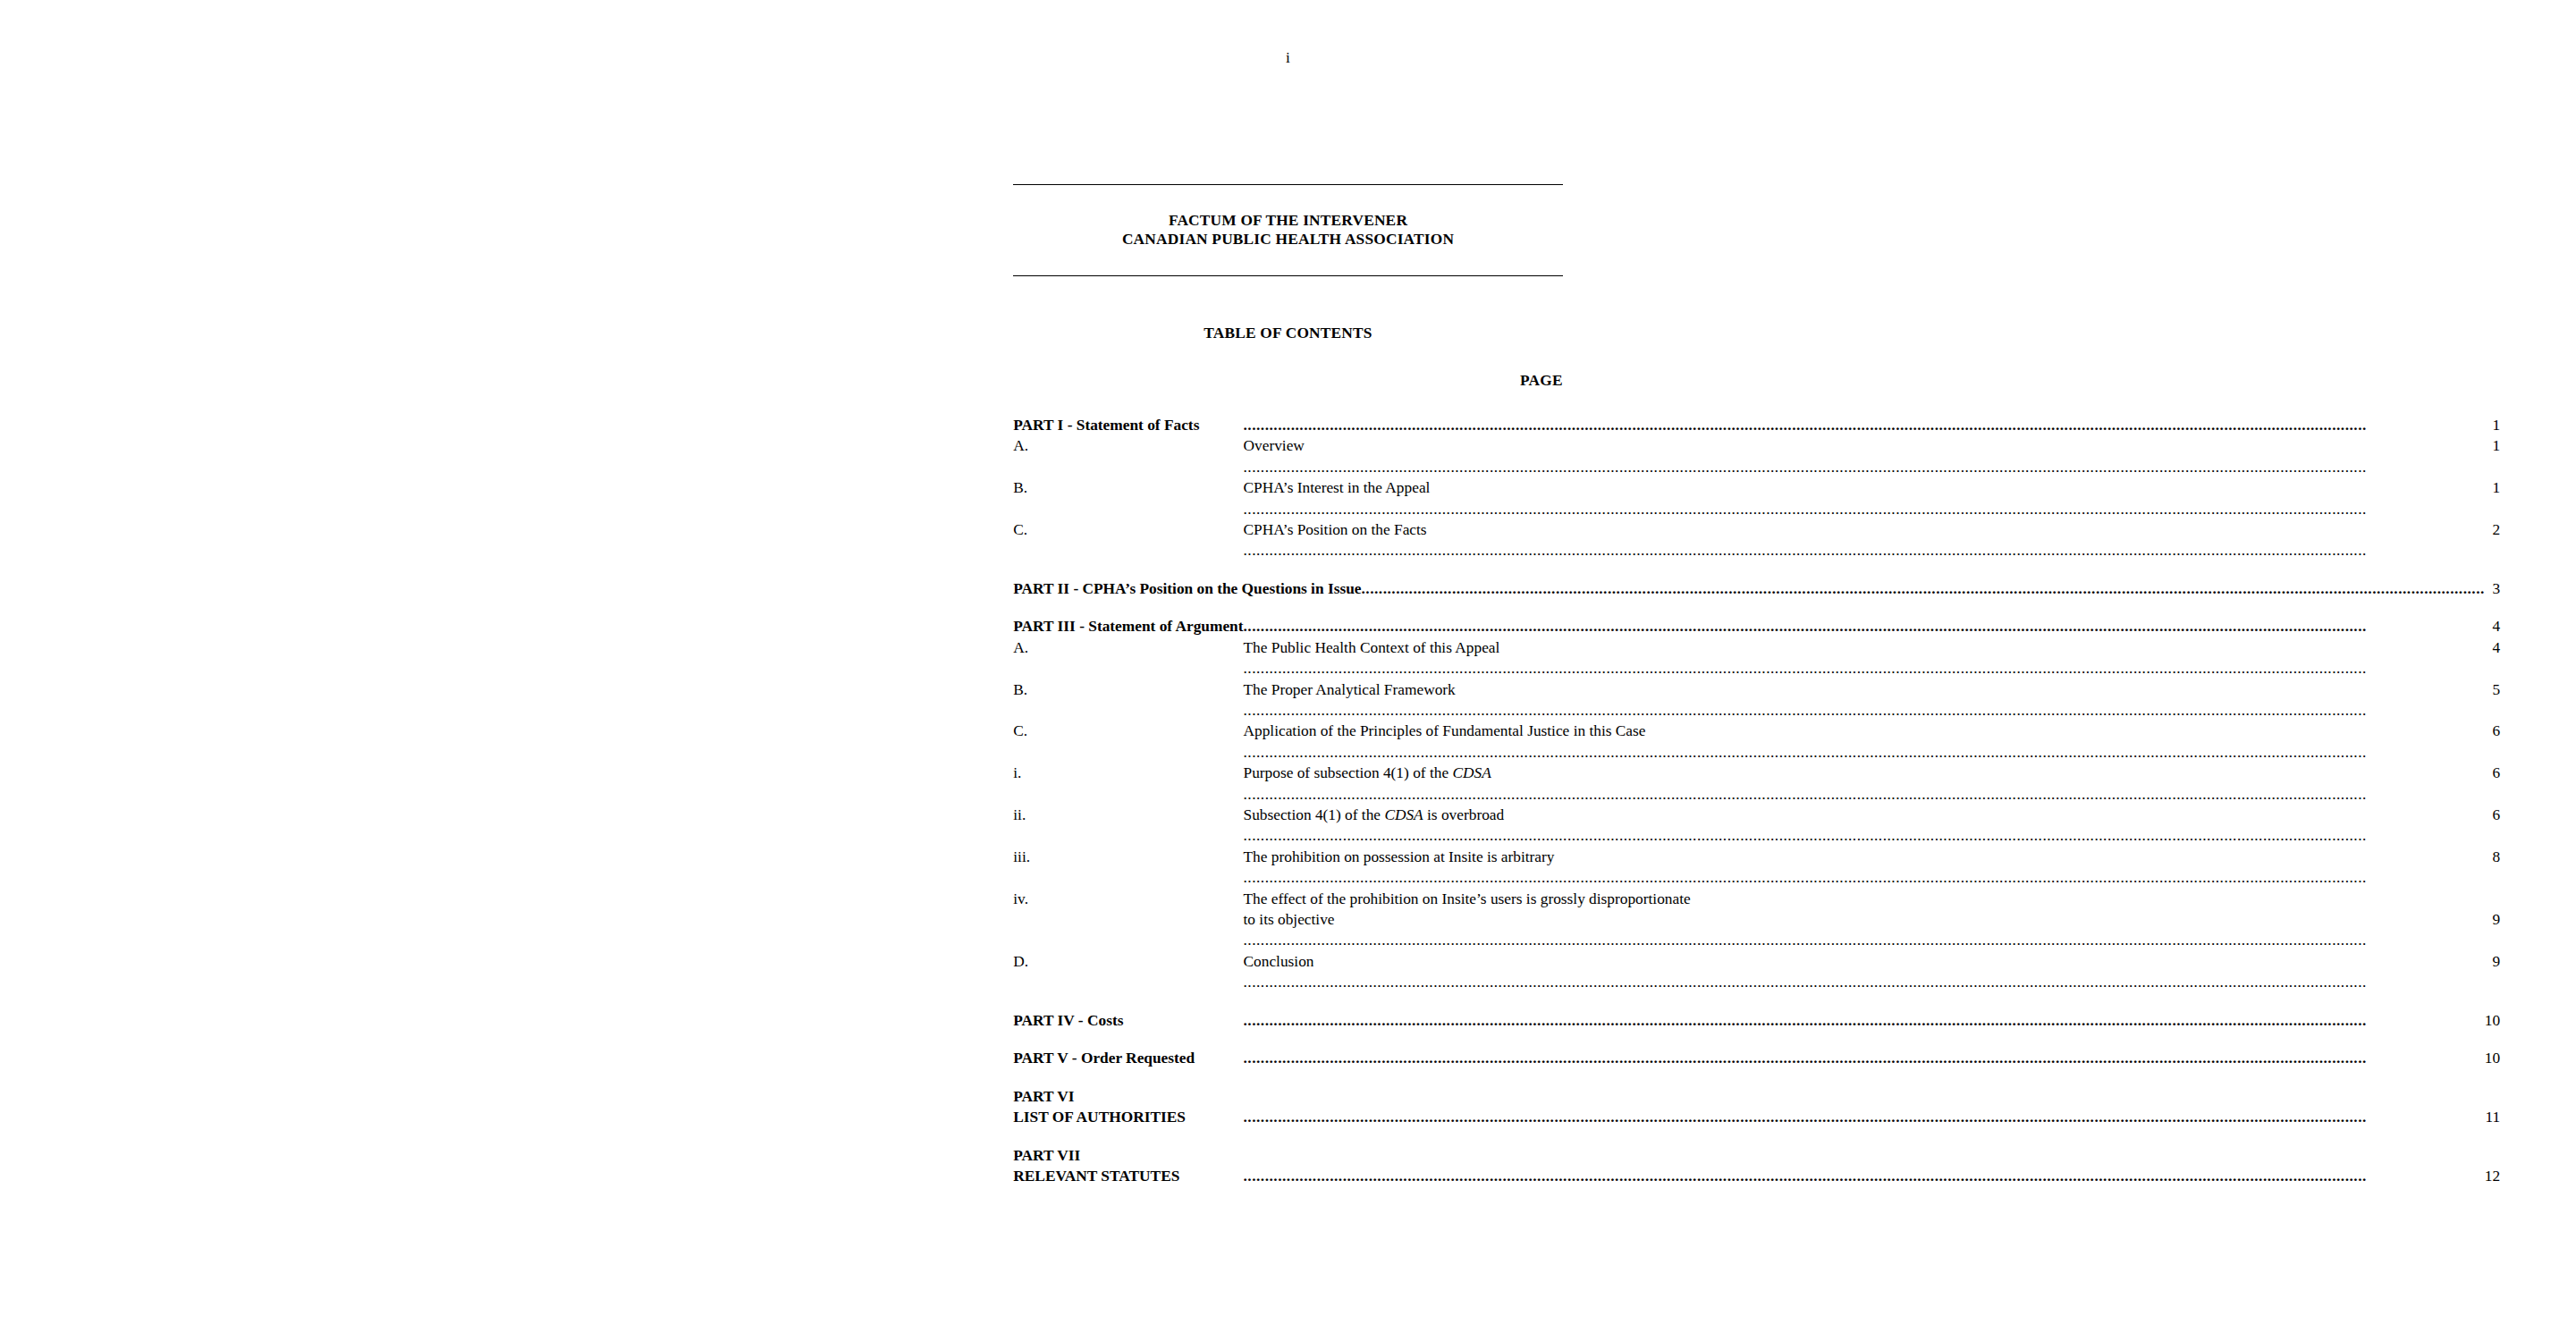i
FACTUM OF THE INTERVENER
CANADIAN PUBLIC HEALTH ASSOCIATION
TABLE OF CONTENTS
PAGE
| PART I - Statement of Facts | | 1 |
| A. | Overview | 1 |
| B. | CPHA’s Interest in the Appeal | 1 |
| C. | CPHA’s Position on the Facts | 2 |
| PART II - CPHA’s Position on the Questions in Issue | 3 |
| PART III - Statement of Argument | | 4 |
| A. | The Public Health Context of this Appeal | 4 |
| B. | The Proper Analytical Framework | 5 |
| C. | Application of the Principles of Fundamental Justice in this Case | 6 |
| i. | Purpose of subsection 4(1) of the CDSA | 6 |
| ii. | Subsection 4(1) of the CDSA is overbroad | 6 |
| iii. | The prohibition on possession at Insite is arbitrary | 8 |
| iv. | The effect of the prohibition on Insite’s users is grossly disproportionate | |
| | to its objective | 9 |
| D. | Conclusion | 9 |
| PART IV - Costs | | 10 |
| PART V - Order Requested | | 10 |
| PART VI |
| LIST OF AUTHORITIES | | 11 |
| PART VII |
| RELEVANT STATUTES | | 12 |